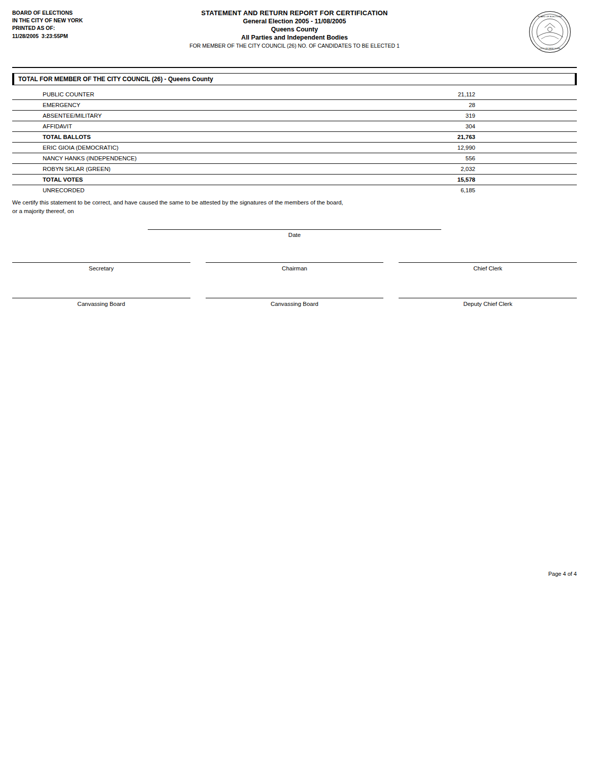BOARD OF ELECTIONS
IN THE CITY OF NEW YORK
PRINTED AS OF:
11/28/2005 3:23:55PM
STATEMENT AND RETURN REPORT FOR CERTIFICATION
General Election 2005 - 11/08/2005
Queens County
All Parties and Independent Bodies
FOR MEMBER OF THE CITY COUNCIL (26) NO. OF CANDIDATES TO BE ELECTED 1
BOARD OF ELECTIONS CITY OF NEW YORK
TOTAL FOR MEMBER OF THE CITY COUNCIL (26) - Queens County
| PUBLIC COUNTER | 21,112 |
| EMERGENCY | 28 |
| ABSENTEE/MILITARY | 319 |
| AFFIDAVIT | 304 |
| TOTAL BALLOTS | 21,763 |
| ERIC GIOIA (DEMOCRATIC) | 12,990 |
| NANCY HANKS (INDEPENDENCE) | 556 |
| ROBYN SKLAR (GREEN) | 2,032 |
| TOTAL VOTES | 15,578 |
| UNRECORDED | 6,185 |
We certify this statement to be correct, and have caused the same to be attested by the signatures of the members of the board,
or a majority thereof, on
Date
Secretary
Chairman
Chief Clerk
Canvassing Board
Canvassing Board
Deputy Chief Clerk
Page 4 of 4